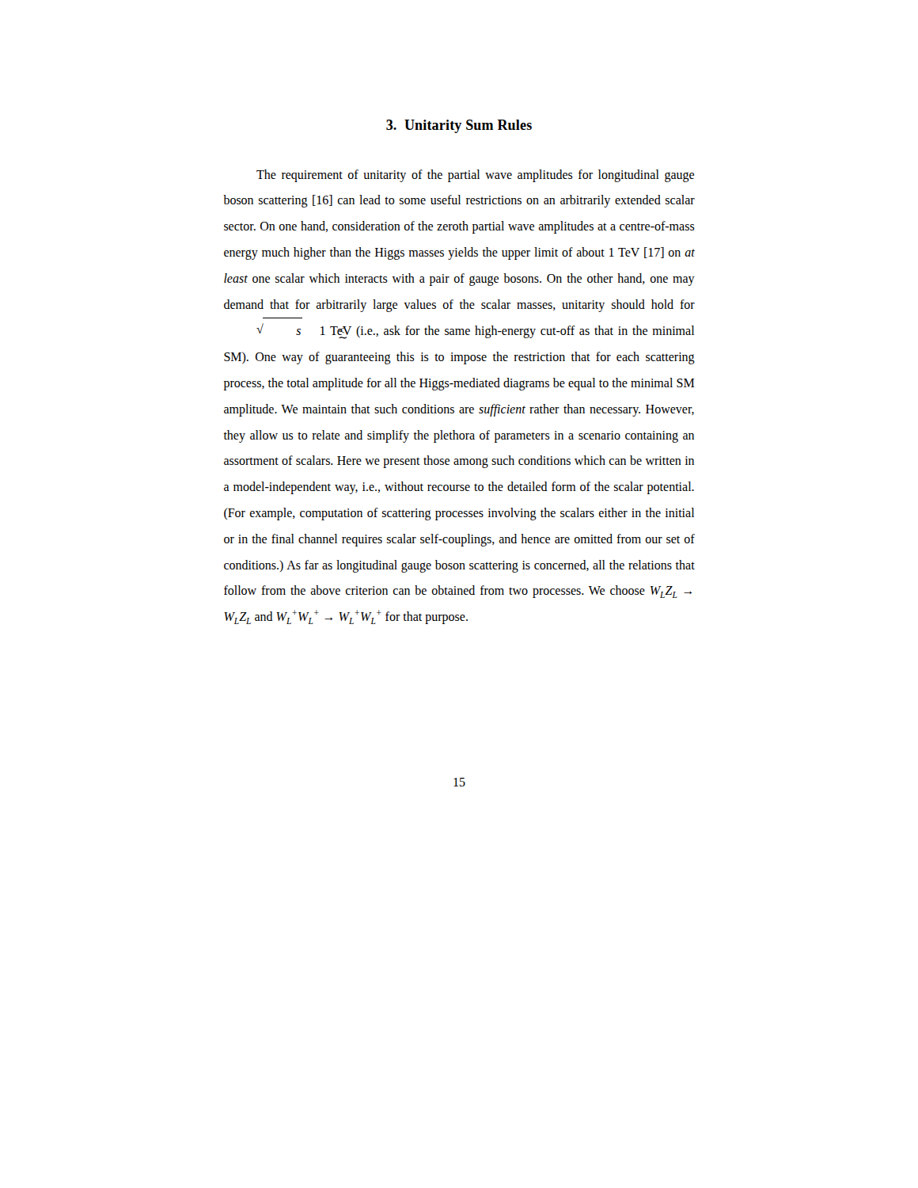3. Unitarity Sum Rules
The requirement of unitarity of the partial wave amplitudes for longitudinal gauge boson scattering [16] can lead to some useful restrictions on an arbitrarily extended scalar sector. On one hand, consideration of the zeroth partial wave amplitudes at a centre-of-mass energy much higher than the Higgs masses yields the upper limit of about 1 TeV [17] on at least one scalar which interacts with a pair of gauge bosons. On the other hand, one may demand that for arbitrarily large values of the scalar masses, unitarity should hold for s<∼1 TeV (i.e., ask for the same high-energy cut-off as that in the minimal SM). One way of guaranteeing this is to impose the restriction that for each scattering process, the total amplitude for all the Higgs-mediated diagrams be equal to the minimal SM amplitude. We maintain that such conditions are sufficient rather than necessary. However, they allow us to relate and simplify the plethora of parameters in a scenario containing an assortment of scalars. Here we present those among such conditions which can be written in a model-independent way, i.e., without recourse to the detailed form of the scalar potential. (For example, computation of scattering processes involving the scalars either in the initial or in the final channel requires scalar self-couplings, and hence are omitted from our set of conditions.) As far as longitudinal gauge boson scattering is concerned, all the relations that follow from the above criterion can be obtained from two processes. We choose WLZL → WLZL and WL+WL+ → WL+WL+ for that purpose.
15